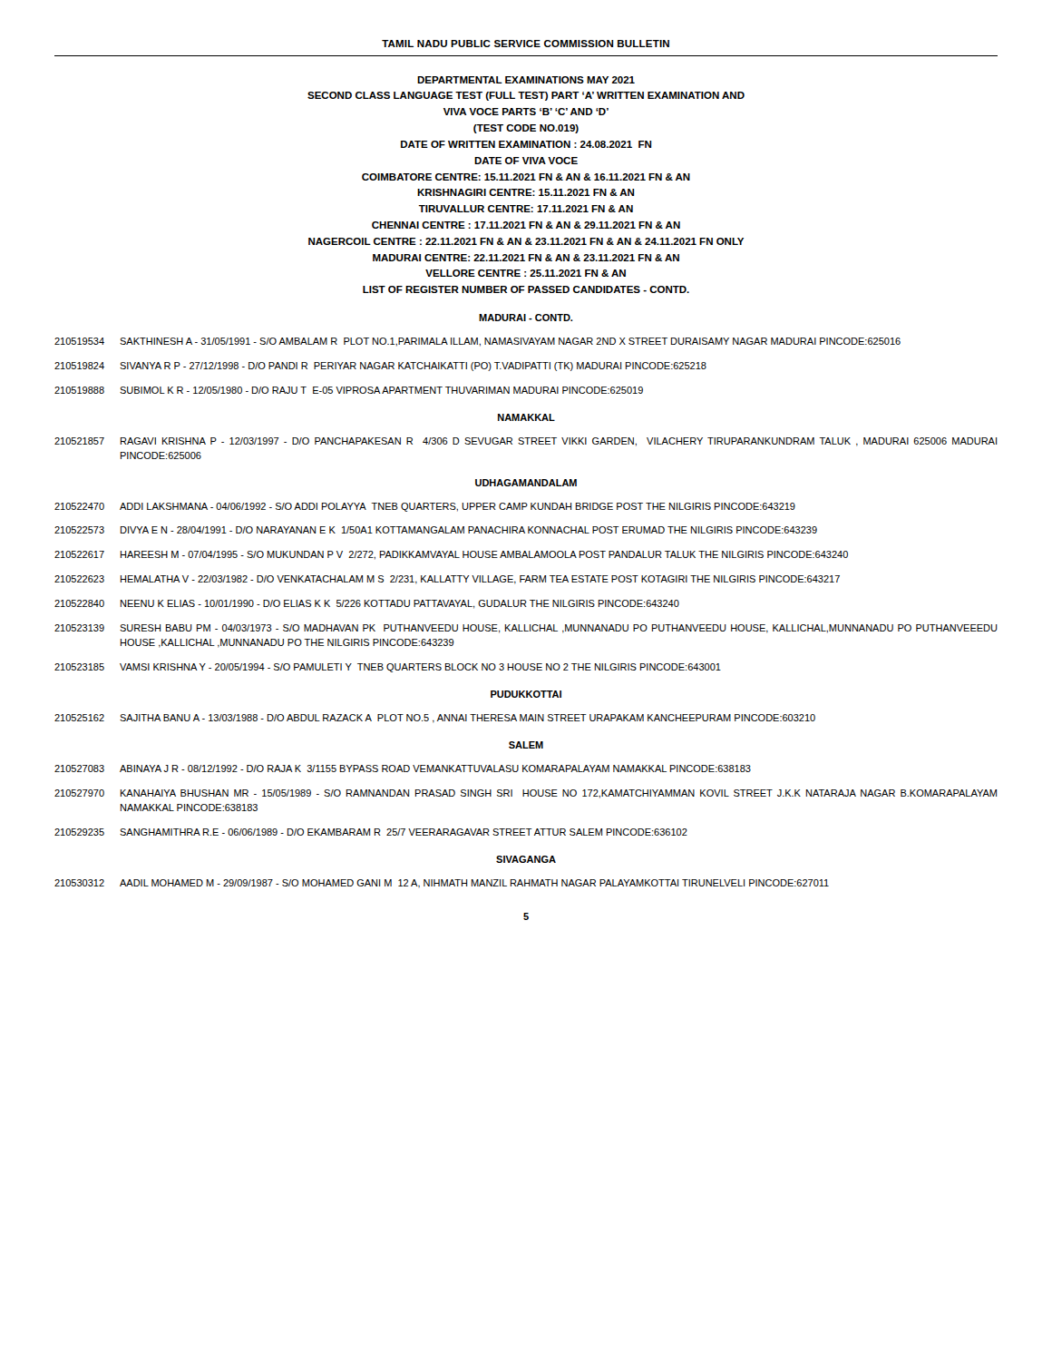TAMIL NADU PUBLIC SERVICE COMMISSION BULLETIN
DEPARTMENTAL EXAMINATIONS MAY 2021
SECOND CLASS LANGUAGE TEST (FULL TEST) PART ‘A’ WRITTEN EXAMINATION AND
VIVA VOCE PARTS ‘B’ ‘C’ AND ‘D’
(TEST CODE NO.019)
DATE OF WRITTEN EXAMINATION : 24.08.2021 FN
DATE OF VIVA VOCE
COIMBATORE CENTRE: 15.11.2021 FN & AN & 16.11.2021 FN & AN
KRISHNAGIRI CENTRE: 15.11.2021 FN & AN
TIRUVALLUR CENTRE: 17.11.2021 FN & AN
CHENNAI CENTRE : 17.11.2021 FN & AN & 29.11.2021 FN & AN
NAGERCOIL CENTRE : 22.11.2021 FN & AN & 23.11.2021 FN & AN & 24.11.2021 FN ONLY
MADURAI CENTRE: 22.11.2021 FN & AN & 23.11.2021 FN & AN
VELLORE CENTRE : 25.11.2021 FN & AN
LIST OF REGISTER NUMBER OF PASSED CANDIDATES - CONTD.
MADURAI - CONTD.
210519534
SAKTHINESH A - 31/05/1991 - S/O AMBALAM R PLOT NO.1,PARIMALA ILLAM, NAMASIVAYAM NAGAR 2ND X STREET DURAISAMY NAGAR MADURAI PINCODE:625016
210519824
SIVANYA R P - 27/12/1998 - D/O PANDI R PERIYAR NAGAR KATCHAIKATTI (PO) T.VADIPATTI (TK) MADURAI PINCODE:625218
210519888
SUBIMOL K R - 12/05/1980 - D/O RAJU T E-05 VIPROSA APARTMENT THUVARIMAN MADURAI PINCODE:625019
NAMAKKAL
210521857
RAGAVI KRISHNA P - 12/03/1997 - D/O PANCHAPAKESAN R 4/306 D SEVUGAR STREET VIKKI GARDEN, VILACHERY TIRUPARANKUNDRAM TALUK , MADURAI 625006 MADURAI PINCODE:625006
UDHAGAMANDALAM
210522470
ADDI LAKSHMANA - 04/06/1992 - S/O ADDI POLAYYA TNEB QUARTERS, UPPER CAMP KUNDAH BRIDGE POST THE NILGIRIS PINCODE:643219
210522573
DIVYA E N - 28/04/1991 - D/O NARAYANAN E K 1/50A1 KOTTAMANGALAM PANACHIRA KONNACHAL POST ERUMAD THE NILGIRIS PINCODE:643239
210522617
HAREESH M - 07/04/1995 - S/O MUKUNDAN P V 2/272, PADIKKAMVAYAL HOUSE AMBALAMOOLA POST PANDALUR TALUK THE NILGIRIS PINCODE:643240
210522623
HEMALATHA V - 22/03/1982 - D/O VENKATACHALAM M S 2/231, KALLATTY VILLAGE, FARM TEA ESTATE POST KOTAGIRI THE NILGIRIS PINCODE:643217
210522840
NEENU K ELIAS - 10/01/1990 - D/O ELIAS K K 5/226 KOTTADU PATTAVAYAL, GUDALUR THE NILGIRIS PINCODE:643240
210523139
SURESH BABU PM - 04/03/1973 - S/O MADHAVAN PK PUTHANVEEDU HOUSE, KALLICHAL ,MUNNANADU PO PUTHANVEEDU HOUSE, KALLICHAL,MUNNANADU PO PUTHANVEEEDU HOUSE ,KALLICHAL ,MUNNANADU PO THE NILGIRIS PINCODE:643239
210523185
VAMSI KRISHNA Y - 20/05/1994 - S/O PAMULETI Y TNEB QUARTERS BLOCK NO 3 HOUSE NO 2 THE NILGIRIS PINCODE:643001
PUDUKKOTTAI
210525162
SAJITHA BANU A - 13/03/1988 - D/O ABDUL RAZACK A PLOT NO.5 , ANNAI THERESA MAIN STREET URAPAKAM KANCHEEPURAM PINCODE:603210
SALEM
210527083
ABINAYA J R - 08/12/1992 - D/O RAJA K 3/1155 BYPASS ROAD VEMANKATTUVALASU KOMARAPALAYAM NAMAKKAL PINCODE:638183
210527970
KANAHAIYA BHUSHAN MR - 15/05/1989 - S/O RAMNANDAN PRASAD SINGH SRI HOUSE NO 172,KAMATCHIYAMMAN KOVIL STREET J.K.K NATARAJA NAGAR B.KOMARAPALAYAM NAMAKKAL PINCODE:638183
210529235
SANGHAMITHRA R.E - 06/06/1989 - D/O EKAMBARAM R 25/7 VEERARAGAVAR STREET ATTUR SALEM PINCODE:636102
SIVAGANGA
210530312
AADIL MOHAMED M - 29/09/1987 - S/O MOHAMED GANI M 12 A, NIHMATH MANZIL RAHMATH NAGAR PALAYAMKOTTAI TIRUNELVELI PINCODE:627011
5